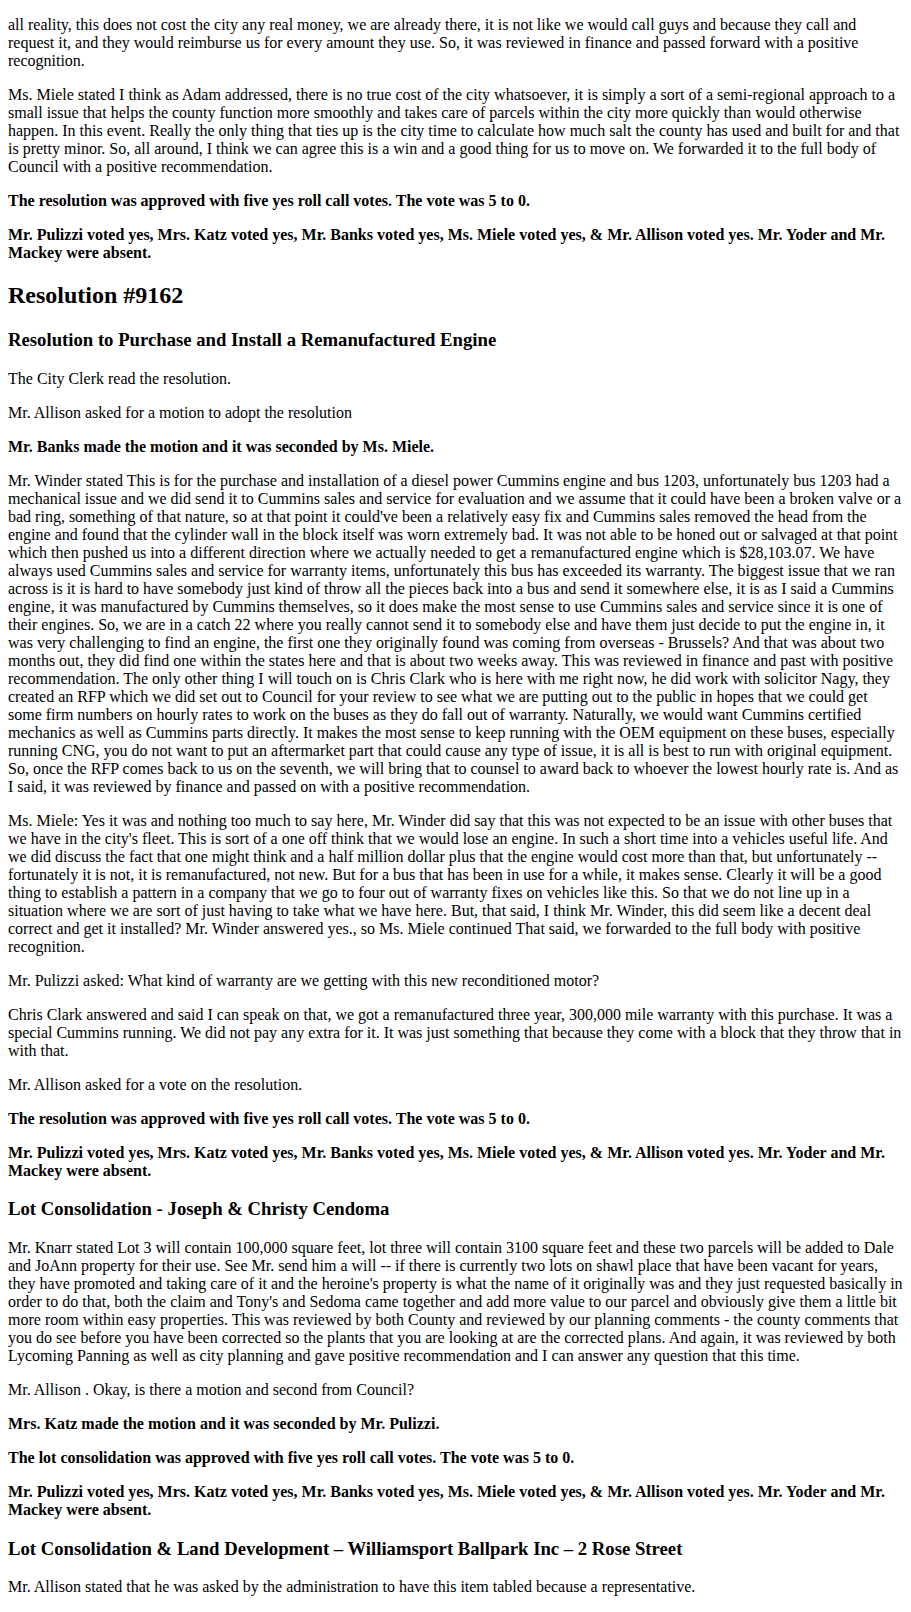all reality, this does not cost the city any real money, we are already there, it is not like we would call guys and because they call and request it, and they would reimburse us for every amount they use. So, it was reviewed in finance and passed forward with a positive recognition.
Ms. Miele stated I think as Adam addressed, there is no true cost of the city whatsoever, it is simply a sort of a semi-regional approach to a small issue that helps the county function more smoothly and takes care of parcels within the city more quickly than would otherwise happen. In this event. Really the only thing that ties up is the city time to calculate how much salt the county has used and built for and that is pretty minor. So, all around, I think we can agree this is a win and a good thing for us to move on. We forwarded it to the full body of Council with a positive recommendation.
The resolution was approved with five yes roll call votes. The vote was 5 to 0.
Mr. Pulizzi voted yes, Mrs. Katz voted yes, Mr. Banks voted yes, Ms. Miele voted yes, & Mr. Allison voted yes. Mr. Yoder and Mr. Mackey were absent.
Resolution #9162
Resolution to Purchase and Install a Remanufactured Engine
The City Clerk read the resolution.
Mr. Allison asked for a motion to adopt the resolution
Mr. Banks made the motion and it was seconded by Ms. Miele.
Mr. Winder stated This is for the purchase and installation of a diesel power Cummins engine and bus 1203, unfortunately bus 1203 had a mechanical issue and we did send it to Cummins sales and service for evaluation and we assume that it could have been a broken valve or a bad ring, something of that nature, so at that point it could've been a relatively easy fix and Cummins sales removed the head from the engine and found that the cylinder wall in the block itself was worn extremely bad. It was not able to be honed out or salvaged at that point which then pushed us into a different direction where we actually needed to get a remanufactured engine which is $28,103.07. We have always used Cummins sales and service for warranty items, unfortunately this bus has exceeded its warranty. The biggest issue that we ran across is it is hard to have somebody just kind of throw all the pieces back into a bus and send it somewhere else, it is as I said a Cummins engine, it was manufactured by Cummins themselves, so it does make the most sense to use Cummins sales and service since it is one of their engines. So, we are in a catch 22 where you really cannot send it to somebody else and have them just decide to put the engine in, it was very challenging to find an engine, the first one they originally found was coming from overseas - Brussels? And that was about two months out, they did find one within the states here and that is about two weeks away. This was reviewed in finance and past with positive recommendation. The only other thing I will touch on is Chris Clark who is here with me right now, he did work with solicitor Nagy, they created an RFP which we did set out to Council for your review to see what we are putting out to the public in hopes that we could get some firm numbers on hourly rates to work on the buses as they do fall out of warranty. Naturally, we would want Cummins certified mechanics as well as Cummins parts directly. It makes the most sense to keep running with the OEM equipment on these buses, especially running CNG, you do not want to put an aftermarket part that could cause any type of issue, it is all is best to run with original equipment. So, once the RFP comes back to us on the seventh, we will bring that to counsel to award back to whoever the lowest hourly rate is. And as I said, it was reviewed by finance and passed on with a positive recommendation.
Ms. Miele: Yes it was and nothing too much to say here, Mr. Winder did say that this was not expected to be an issue with other buses that we have in the city's fleet. This is sort of a one off think that we would lose an engine. In such a short time into a vehicles useful life. And we did discuss the fact that one might think and a half million dollar plus that the engine would cost more than that, but unfortunately -- fortunately it is not, it is remanufactured, not new. But for a bus that has been in use for a while, it makes sense. Clearly it will be a good thing to establish a pattern in a company that we go to four out of warranty fixes on vehicles like this. So that we do not line up in a situation where we are sort of just having to take what we have here. But, that said, I think Mr. Winder, this did seem like a decent deal correct and get it installed? Mr. Winder answered yes., so Ms. Miele continued That said, we forwarded to the full body with positive recognition.
Mr. Pulizzi asked: What kind of warranty are we getting with this new reconditioned motor?
Chris Clark answered and said I can speak on that, we got a remanufactured three year, 300,000 mile warranty with this purchase. It was a special Cummins running. We did not pay any extra for it. It was just something that because they come with a block that they throw that in with that.
Mr. Allison asked for a vote on the resolution.
The resolution was approved with five yes roll call votes. The vote was 5 to 0.
Mr. Pulizzi voted yes, Mrs. Katz voted yes, Mr. Banks voted yes, Ms. Miele voted yes, & Mr. Allison voted yes. Mr. Yoder and Mr. Mackey were absent.
Lot Consolidation - Joseph & Christy Cendoma
Mr. Knarr stated Lot 3 will contain 100,000 square feet, lot three will contain 3100 square feet and these two parcels will be added to Dale and JoAnn property for their use. See Mr. send him a will -- if there is currently two lots on shawl place that have been vacant for years, they have promoted and taking care of it and the heroine's property is what the name of it originally was and they just requested basically in order to do that, both the claim and Tony's and Sedoma came together and add more value to our parcel and obviously give them a little bit more room within easy properties. This was reviewed by both County and reviewed by our planning comments - the county comments that you do see before you have been corrected so the plants that you are looking at are the corrected plans. And again, it was reviewed by both Lycoming Panning as well as city planning and gave positive recommendation and I can answer any question that this time.
Mr. Allison . Okay, is there a motion and second from Council?
Mrs. Katz made the motion and it was seconded by Mr. Pulizzi.
The lot consolidation was approved with five yes roll call votes. The vote was 5 to 0.
Mr. Pulizzi voted yes, Mrs. Katz voted yes, Mr. Banks voted yes, Ms. Miele voted yes, & Mr. Allison voted yes. Mr. Yoder and Mr. Mackey were absent.
Lot Consolidation & Land Development – Williamsport Ballpark Inc – 2 Rose Street
Mr. Allison stated that he was asked by the administration to have this item tabled because a representative.